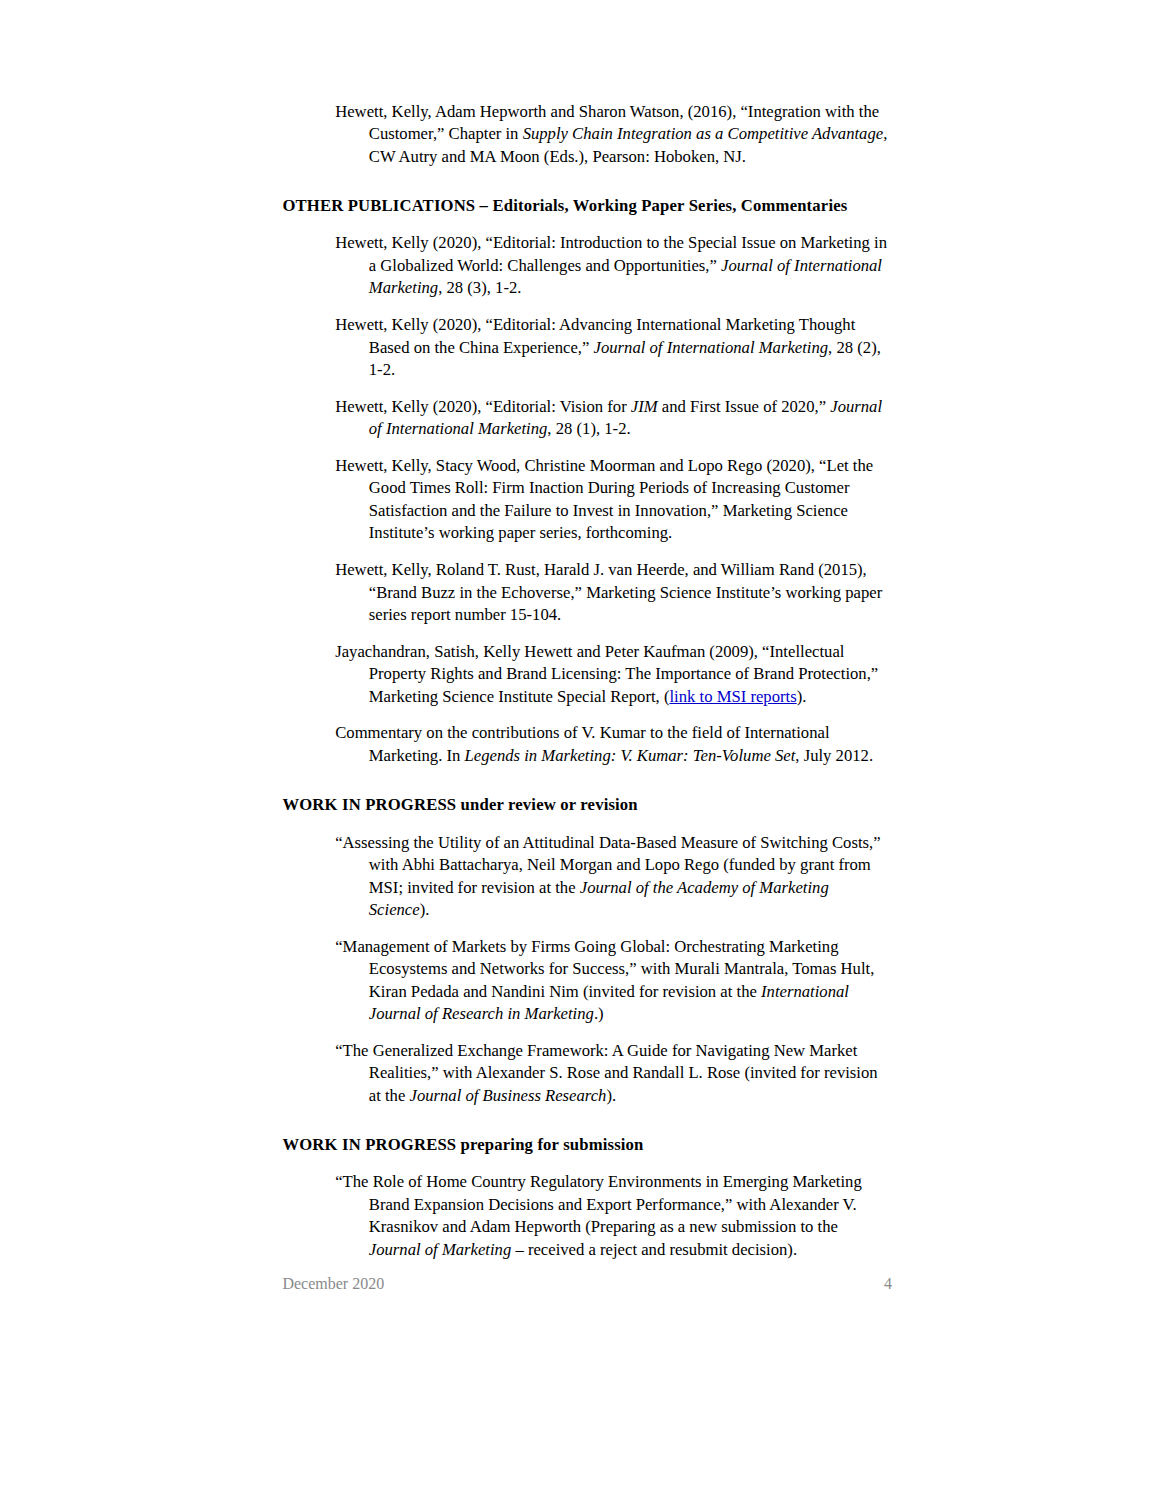Hewett, Kelly, Adam Hepworth and Sharon Watson, (2016), “Integration with the Customer,” Chapter in Supply Chain Integration as a Competitive Advantage, CW Autry and MA Moon (Eds.), Pearson: Hoboken, NJ.
OTHER PUBLICATIONS – Editorials, Working Paper Series, Commentaries
Hewett, Kelly (2020), “Editorial: Introduction to the Special Issue on Marketing in a Globalized World: Challenges and Opportunities,” Journal of International Marketing, 28 (3), 1-2.
Hewett, Kelly (2020), “Editorial: Advancing International Marketing Thought Based on the China Experience,” Journal of International Marketing, 28 (2), 1-2.
Hewett, Kelly (2020), “Editorial: Vision for JIM and First Issue of 2020,” Journal of International Marketing, 28 (1), 1-2.
Hewett, Kelly, Stacy Wood, Christine Moorman and Lopo Rego (2020), “Let the Good Times Roll: Firm Inaction During Periods of Increasing Customer Satisfaction and the Failure to Invest in Innovation,” Marketing Science Institute’s working paper series, forthcoming.
Hewett, Kelly, Roland T. Rust, Harald J. van Heerde, and William Rand (2015), “Brand Buzz in the Echoverse,” Marketing Science Institute’s working paper series report number 15-104.
Jayachandran, Satish, Kelly Hewett and Peter Kaufman (2009), “Intellectual Property Rights and Brand Licensing: The Importance of Brand Protection,” Marketing Science Institute Special Report, (link to MSI reports).
Commentary on the contributions of V. Kumar to the field of International Marketing. In Legends in Marketing: V. Kumar: Ten-Volume Set, July 2012.
WORK IN PROGRESS under review or revision
“Assessing the Utility of an Attitudinal Data-Based Measure of Switching Costs,” with Abhi Battacharya, Neil Morgan and Lopo Rego (funded by grant from MSI; invited for revision at the Journal of the Academy of Marketing Science).
“Management of Markets by Firms Going Global: Orchestrating Marketing Ecosystems and Networks for Success,” with Murali Mantrala, Tomas Hult, Kiran Pedada and Nandini Nim (invited for revision at the International Journal of Research in Marketing.)
“The Generalized Exchange Framework: A Guide for Navigating New Market Realities,” with Alexander S. Rose and Randall L. Rose (invited for revision at the Journal of Business Research).
WORK IN PROGRESS preparing for submission
“The Role of Home Country Regulatory Environments in Emerging Marketing Brand Expansion Decisions and Export Performance,” with Alexander V. Krasnikov and Adam Hepworth (Preparing as a new submission to the Journal of Marketing – received a reject and resubmit decision).
December 2020 4